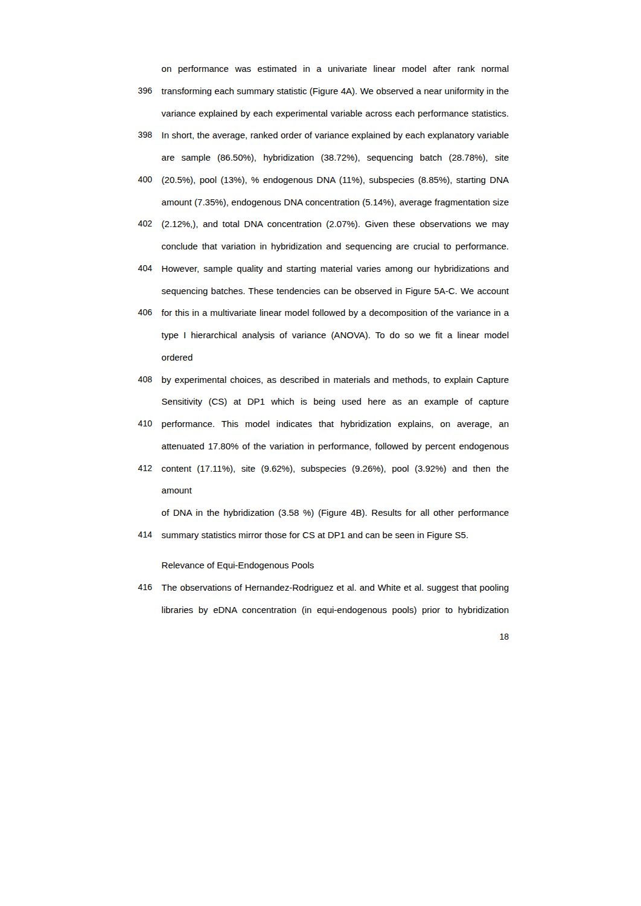on performance was estimated in a univariate linear model after rank normal
396 transforming each summary statistic (Figure 4A). We observed a near uniformity in the
variance explained by each experimental variable across each performance statistics.
398 In short, the average, ranked order of variance explained by each explanatory variable
are sample (86.50%), hybridization (38.72%), sequencing batch (28.78%), site
400 (20.5%), pool (13%), % endogenous DNA (11%), subspecies (8.85%), starting DNA
amount (7.35%), endogenous DNA concentration (5.14%), average fragmentation size
402 (2.12%,), and total DNA concentration (2.07%). Given these observations we may
conclude that variation in hybridization and sequencing are crucial to performance.
404 However, sample quality and starting material varies among our hybridizations and
sequencing batches. These tendencies can be observed in Figure 5A-C. We account
406 for this in a multivariate linear model followed by a decomposition of the variance in a
type I hierarchical analysis of variance (ANOVA). To do so we fit a linear model ordered
408 by experimental choices, as described in materials and methods, to explain Capture
Sensitivity (CS) at DP1 which is being used here as an example of capture
410 performance. This model indicates that hybridization explains, on average, an
attenuated 17.80% of the variation in performance, followed by percent endogenous
412 content (17.11%), site (9.62%), subspecies (9.26%), pool (3.92%) and then the amount
of DNA in the hybridization (3.58 %) (Figure 4B). Results for all other performance
414 summary statistics mirror those for CS at DP1 and can be seen in Figure S5.
Relevance of Equi-Endogenous Pools
416 The observations of Hernandez-Rodriguez et al. and White et al. suggest that pooling
libraries by eDNA concentration (in equi-endogenous pools) prior to hybridization
18